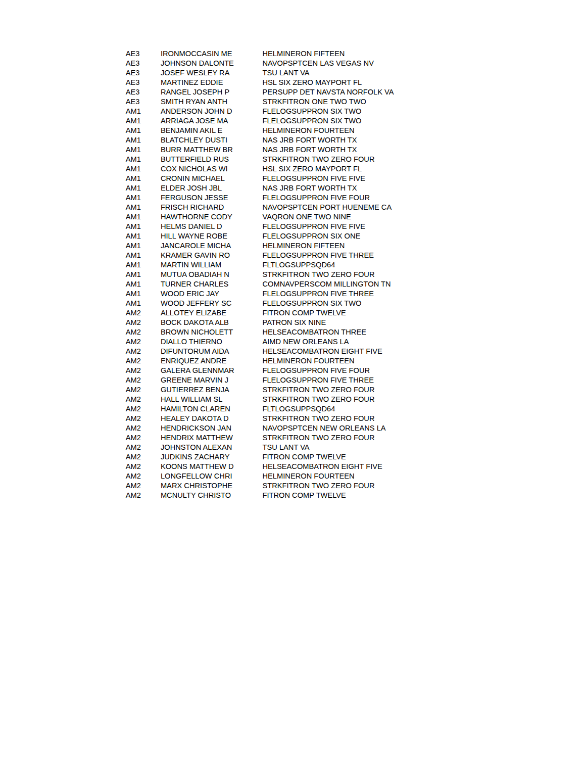| AE3 | IRONMOCCASIN ME | HELMINERON FIFTEEN |
| AE3 | JOHNSON DALONTE | NAVOPSPTCEN LAS VEGAS NV |
| AE3 | JOSEF WESLEY RA | TSU LANT VA |
| AE3 | MARTINEZ EDDIE | HSL SIX ZERO MAYPORT FL |
| AE3 | RANGEL JOSEPH P | PERSUPP DET NAVSTA NORFOLK VA |
| AE3 | SMITH RYAN ANTH | STRKFITRON ONE TWO TWO |
| AM1 | ANDERSON JOHN D | FLELOGSUPPRON SIX TWO |
| AM1 | ARRIAGA JOSE MA | FLELOGSUPPRON SIX TWO |
| AM1 | BENJAMIN AKIL E | HELMINERON FOURTEEN |
| AM1 | BLATCHLEY DUSTI | NAS JRB FORT WORTH TX |
| AM1 | BURR MATTHEW BR | NAS JRB FORT WORTH TX |
| AM1 | BUTTERFIELD RUS | STRKFITRON TWO ZERO FOUR |
| AM1 | COX NICHOLAS WI | HSL SIX ZERO MAYPORT FL |
| AM1 | CRONIN MICHAEL | FLELOGSUPPRON FIVE FIVE |
| AM1 | ELDER JOSH JBL | NAS JRB FORT WORTH TX |
| AM1 | FERGUSON JESSE | FLELOGSUPPRON FIVE FOUR |
| AM1 | FRISCH RICHARD | NAVOPSPTCEN PORT HUENEME CA |
| AM1 | HAWTHORNE CODY | VAQRON ONE TWO NINE |
| AM1 | HELMS DANIEL D | FLELOGSUPPRON FIVE FIVE |
| AM1 | HILL WAYNE ROBE | FLELOGSUPPRON SIX ONE |
| AM1 | JANCAROLE MICHA | HELMINERON FIFTEEN |
| AM1 | KRAMER GAVIN RO | FLELOGSUPPRON FIVE THREE |
| AM1 | MARTIN WILLIAM | FLTLOGSUPPSQD64 |
| AM1 | MUTUA OBADIAH N | STRKFITRON TWO ZERO FOUR |
| AM1 | TURNER CHARLES | COMNAVPERSCOM MILLINGTON TN |
| AM1 | WOOD ERIC JAY | FLELOGSUPPRON FIVE THREE |
| AM1 | WOOD JEFFERY SC | FLELOGSUPPRON SIX TWO |
| AM2 | ALLOTEY ELIZABE | FITRON COMP TWELVE |
| AM2 | BOCK DAKOTA ALB | PATRON SIX NINE |
| AM2 | BROWN NICHOLETT | HELSEACOMBATRON THREE |
| AM2 | DIALLO THIERNO | AIMD NEW ORLEANS LA |
| AM2 | DIFUNTORUM AIDA | HELSEACOMBATRON EIGHT FIVE |
| AM2 | ENRIQUEZ ANDRE | HELMINERON FOURTEEN |
| AM2 | GALERA GLENNMAR | FLELOGSUPPRON FIVE FOUR |
| AM2 | GREENE MARVIN J | FLELOGSUPPRON FIVE THREE |
| AM2 | GUTIERREZ BENJA | STRKFITRON TWO ZERO FOUR |
| AM2 | HALL WILLIAM SL | STRKFITRON TWO ZERO FOUR |
| AM2 | HAMILTON CLAREN | FLTLOGSUPPSQD64 |
| AM2 | HEALEY DAKOTA D | STRKFITRON TWO ZERO FOUR |
| AM2 | HENDRICKSON JAN | NAVOPSPTCEN NEW ORLEANS LA |
| AM2 | HENDRIX MATTHEW | STRKFITRON TWO ZERO FOUR |
| AM2 | JOHNSTON ALEXAN | TSU LANT VA |
| AM2 | JUDKINS ZACHARY | FITRON COMP TWELVE |
| AM2 | KOONS MATTHEW D | HELSEACOMBATRON EIGHT FIVE |
| AM2 | LONGFELLOW CHRI | HELMINERON FOURTEEN |
| AM2 | MARX CHRISTOPHE | STRKFITRON TWO ZERO FOUR |
| AM2 | MCNULTY CHRISTO | FITRON COMP TWELVE |